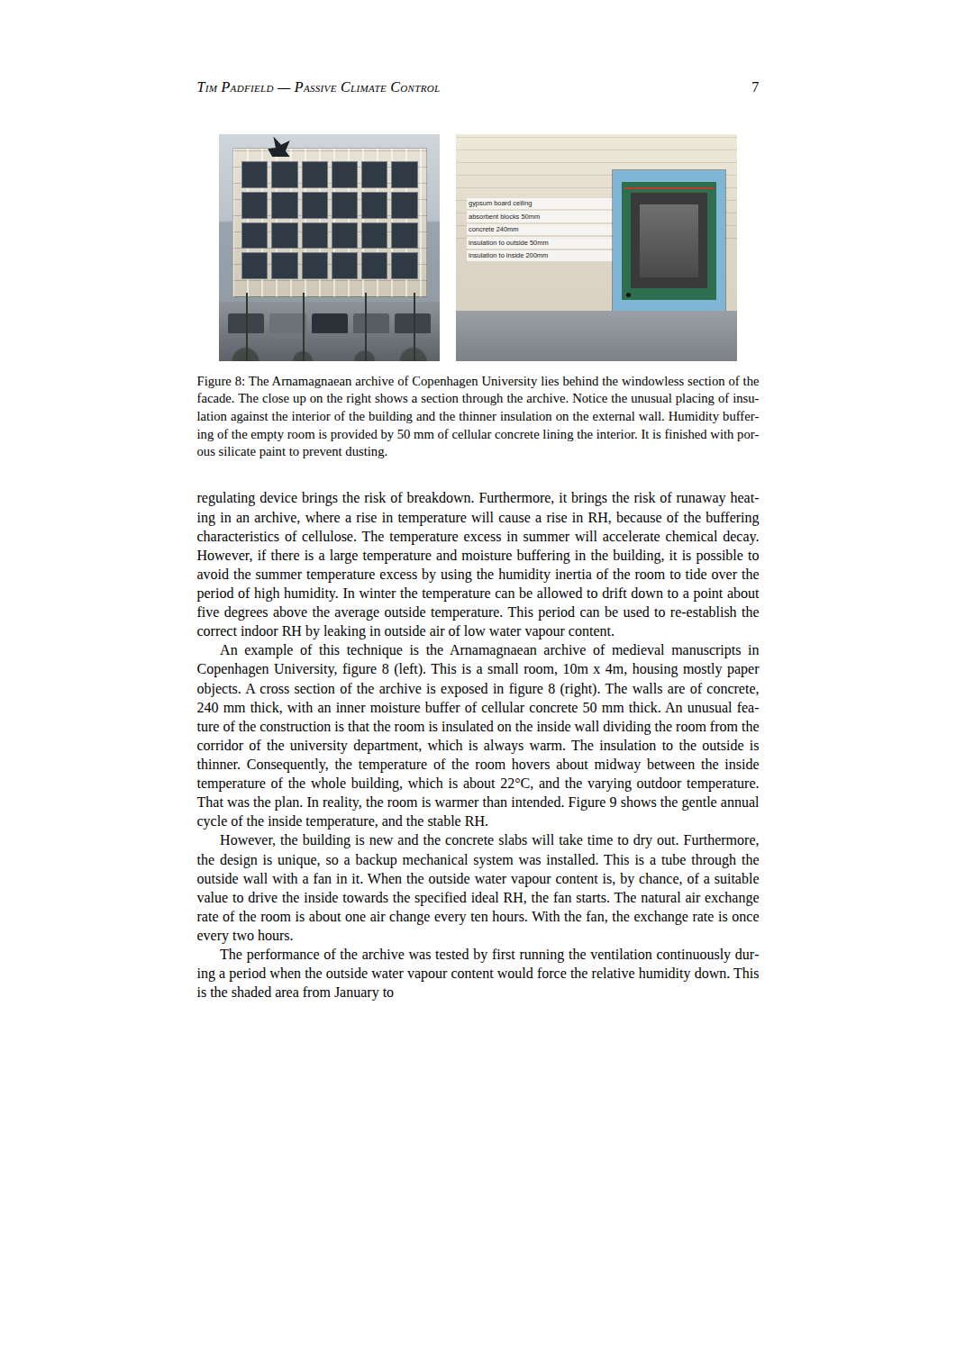Tim Padfield — Passive Climate Control 7
gypsum board ceiling
absorbent blocks 50mm
concrete 240mm
insulation to outside 50mm
insulation to inside 200mm
Figure 8: The Arnamagnaean archive of Copenhagen University lies behind the windowless section of the facade. The close up on the right shows a section through the archive. Notice the unusual placing of insulation against the interior of the building and the thinner insulation on the external wall. Humidity buffering of the empty room is provided by 50 mm of cellular concrete lining the interior. It is finished with porous silicate paint to prevent dusting.
regulating device brings the risk of breakdown. Furthermore, it brings the risk of runaway heating in an archive, where a rise in temperature will cause a rise in RH, because of the buffering characteristics of cellulose. The temperature excess in summer will accelerate chemical decay. However, if there is a large temperature and moisture buffering in the building, it is possible to avoid the summer temperature excess by using the humidity inertia of the room to tide over the period of high humidity. In winter the temperature can be allowed to drift down to a point about five degrees above the average outside temperature. This period can be used to re-establish the correct indoor RH by leaking in outside air of low water vapour content.
An example of this technique is the Arnamagnaean archive of medieval manuscripts in Copenhagen University, figure 8 (left). This is a small room, 10m x 4m, housing mostly paper objects. A cross section of the archive is exposed in figure 8 (right). The walls are of concrete, 240 mm thick, with an inner moisture buffer of cellular concrete 50 mm thick. An unusual feature of the construction is that the room is insulated on the inside wall dividing the room from the corridor of the university department, which is always warm. The insulation to the outside is thinner. Consequently, the temperature of the room hovers about midway between the inside temperature of the whole building, which is about 22°C, and the varying outdoor temperature. That was the plan. In reality, the room is warmer than intended. Figure 9 shows the gentle annual cycle of the inside temperature, and the stable RH.
However, the building is new and the concrete slabs will take time to dry out. Furthermore, the design is unique, so a backup mechanical system was installed. This is a tube through the outside wall with a fan in it. When the outside water vapour content is, by chance, of a suitable value to drive the inside towards the specified ideal RH, the fan starts. The natural air exchange rate of the room is about one air change every ten hours. With the fan, the exchange rate is once every two hours.
The performance of the archive was tested by first running the ventilation continuously during a period when the outside water vapour content would force the relative humidity down. This is the shaded area from January to